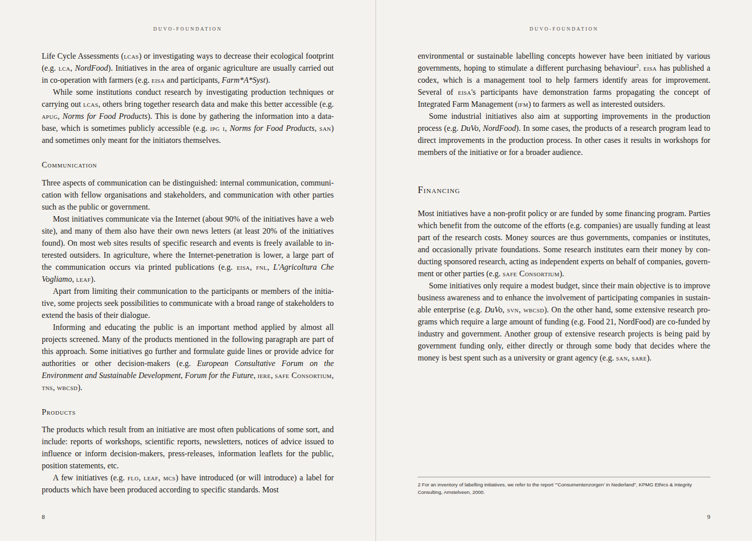DuVo-Foundation
Life Cycle Assessments (lcas) or investigating ways to decrease their ecological footprint (e.g. lca, NordFood). Initiatives in the area of organic agriculture are usually carried out in co-operation with farmers (e.g. eisa and participants, Farm*A*Syst).
While some institutions conduct research by investigating production techniques or carrying out lcas, others bring together research data and make this better accessible (e.g. apug, Norms for Food Products). This is done by gathering the information into a database, which is sometimes publicly accessible (e.g. ipg i, Norms for Food Products, san) and sometimes only meant for the initiators themselves.
Communication
Three aspects of communication can be distinguished: internal communication, communication with fellow organisations and stakeholders, and communication with other parties such as the public or government.
Most initiatives communicate via the Internet (about 90% of the initiatives have a web site), and many of them also have their own news letters (at least 20% of the initiatives found). On most web sites results of specific research and events is freely available to interested outsiders. In agriculture, where the Internet-penetration is lower, a large part of the communication occurs via printed publications (e.g. eisa, fnl, L'Agricoltura Che Vogliamo, leaf).
Apart from limiting their communication to the participants or members of the initiative, some projects seek possibilities to communicate with a broad range of stakeholders to extend the basis of their dialogue.
Informing and educating the public is an important method applied by almost all projects screened. Many of the products mentioned in the following paragraph are part of this approach. Some initiatives go further and formulate guide lines or provide advice for authorities or other decision-makers (e.g. European Consultative Forum on the Environment and Sustainable Development, Forum for the Future, iere, safe Consortium, tns, wbcsd).
Products
The products which result from an initiative are most often publications of some sort, and include: reports of workshops, scientific reports, newsletters, notices of advice issued to influence or inform decision-makers, press-releases, information leaflets for the public, position statements, etc.
A few initiatives (e.g. flo, leaf, mcs) have introduced (or will introduce) a label for products which have been produced according to specific standards. Most
8
DuVo-Foundation
environmental or sustainable labelling concepts however have been initiated by various governments, hoping to stimulate a different purchasing behaviour2. eisa has published a codex, which is a management tool to help farmers identify areas for improvement. Several of eisa's participants have demonstration farms propagating the concept of Integrated Farm Management (ifm) to farmers as well as interested outsiders.
Some industrial initiatives also aim at supporting improvements in the production process (e.g. DuVo, NordFood). In some cases, the products of a research program lead to direct improvements in the production process. In other cases it results in workshops for members of the initiative or for a broader audience.
Financing
Most initiatives have a non-profit policy or are funded by some financing program. Parties which benefit from the outcome of the efforts (e.g. companies) are usually funding at least part of the research costs. Money sources are thus governments, companies or institutes, and occasionally private foundations. Some research institutes earn their money by conducting sponsored research, acting as independent experts on behalf of companies, government or other parties (e.g. safe Consortium).
Some initiatives only require a modest budget, since their main objective is to improve business awareness and to enhance the involvement of participating companies in sustainable enterprise (e.g. DuVo, svn, wbcsd). On the other hand, some extensive research programs which require a large amount of funding (e.g. Food 21, NordFood) are co-funded by industry and government. Another group of extensive research projects is being paid by government funding only, either directly or through some body that decides where the money is best spent such as a university or grant agency (e.g. san, sare).
2 For an inventory of labelling initiatives, we refer to the report "'Consumentenzorgen' in Nederland", KPMG Ethics & Integrity Consulting, Amstelveen, 2000.
9